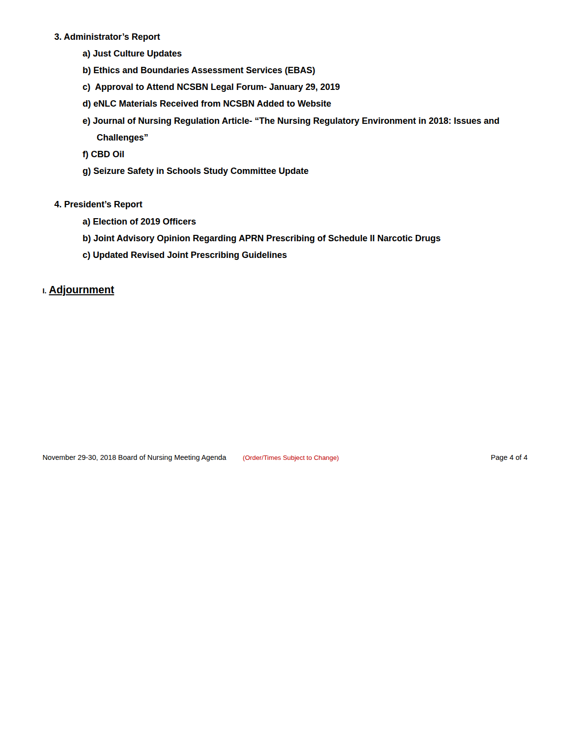3. Administrator’s Report
a) Just Culture Updates
b) Ethics and Boundaries Assessment Services (EBAS)
c) Approval to Attend NCSBN Legal Forum- January 29, 2019
d) eNLC Materials Received from NCSBN Added to Website
e) Journal of Nursing Regulation Article- “The Nursing Regulatory Environment in 2018: Issues and Challenges”
f) CBD Oil
g) Seizure Safety in Schools Study Committee Update
4. President’s Report
a) Election of 2019 Officers
b) Joint Advisory Opinion Regarding APRN Prescribing of Schedule II Narcotic Drugs
c) Updated Revised Joint Prescribing Guidelines
I. Adjournment
November 29-30, 2018 Board of Nursing Meeting Agenda (Order/Times Subject to Change) Page 4 of 4